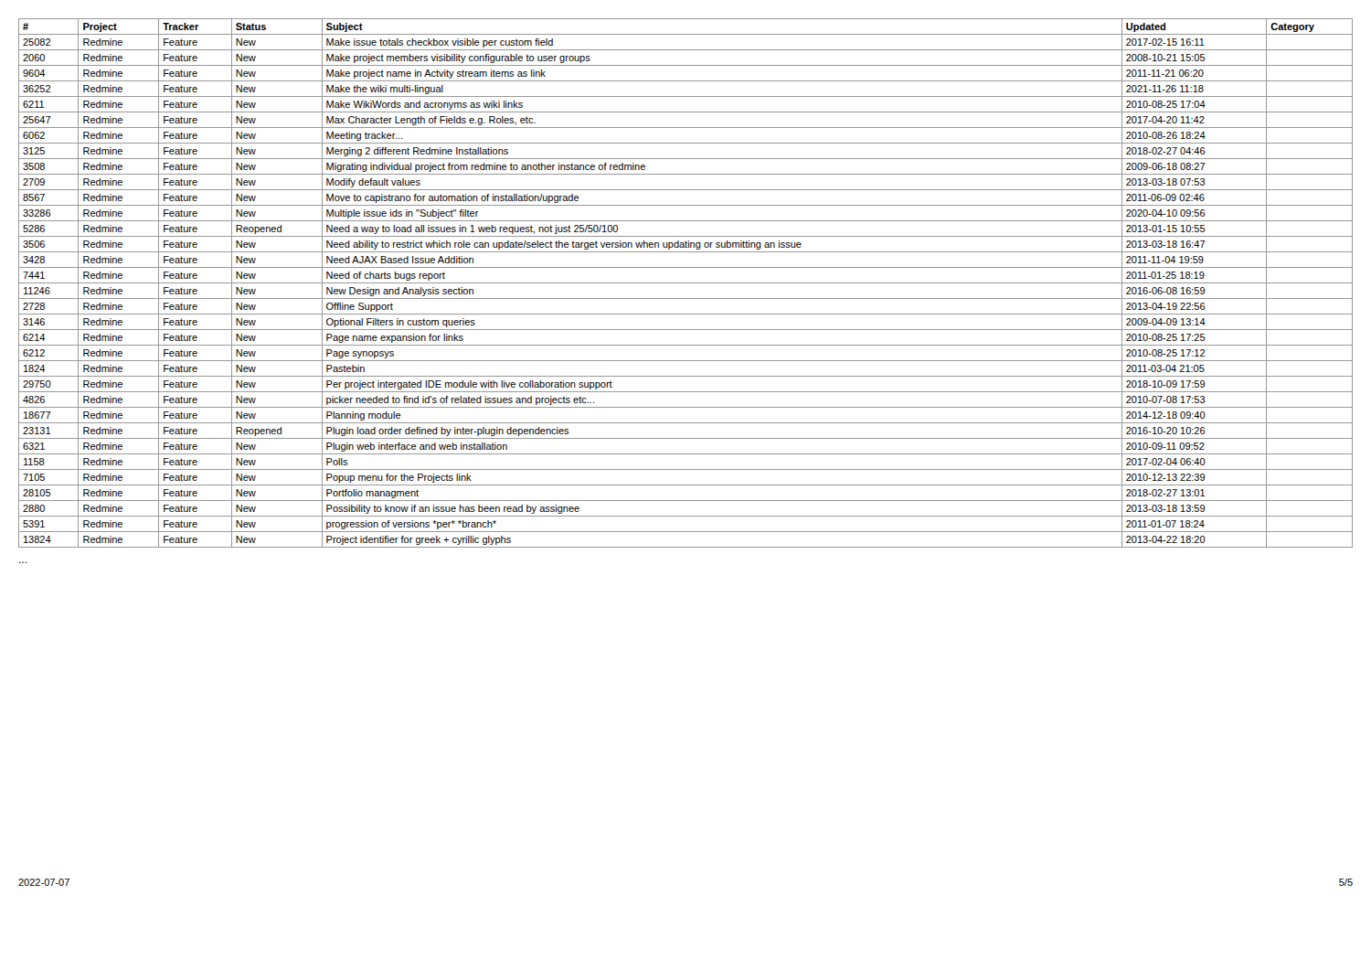| # | Project | Tracker | Status | Subject | Updated | Category |
| --- | --- | --- | --- | --- | --- | --- |
| 25082 | Redmine | Feature | New | Make issue totals checkbox visible per custom field | 2017-02-15 16:11 | |
| 2060 | Redmine | Feature | New | Make project members visibility configurable to user groups | 2008-10-21 15:05 | |
| 9604 | Redmine | Feature | New | Make project name in Actvity stream items as link | 2011-11-21 06:20 | |
| 36252 | Redmine | Feature | New | Make the wiki multi-lingual | 2021-11-26 11:18 | |
| 6211 | Redmine | Feature | New | Make WikiWords and acronyms as wiki links | 2010-08-25 17:04 | |
| 25647 | Redmine | Feature | New | Max Character Length of Fields e.g. Roles, etc. | 2017-04-20 11:42 | |
| 6062 | Redmine | Feature | New | Meeting tracker... | 2010-08-26 18:24 | |
| 3125 | Redmine | Feature | New | Merging 2 different Redmine Installations | 2018-02-27 04:46 | |
| 3508 | Redmine | Feature | New | Migrating individual project from redmine to another instance of redmine | 2009-06-18 08:27 | |
| 2709 | Redmine | Feature | New | Modify default values | 2013-03-18 07:53 | |
| 8567 | Redmine | Feature | New | Move to capistrano for automation of installation/upgrade | 2011-06-09 02:46 | |
| 33286 | Redmine | Feature | New | Multiple issue ids in "Subject" filter | 2020-04-10 09:56 | |
| 5286 | Redmine | Feature | Reopened | Need a way to load all issues in 1 web request, not just 25/50/100 | 2013-01-15 10:55 | |
| 3506 | Redmine | Feature | New | Need ability to restrict which role can update/select the target version when updating or submitting an issue | 2013-03-18 16:47 | |
| 3428 | Redmine | Feature | New | Need AJAX Based Issue Addition | 2011-11-04 19:59 | |
| 7441 | Redmine | Feature | New | Need of charts bugs report | 2011-01-25 18:19 | |
| 11246 | Redmine | Feature | New | New Design and Analysis section | 2016-06-08 16:59 | |
| 2728 | Redmine | Feature | New | Offline Support | 2013-04-19 22:56 | |
| 3146 | Redmine | Feature | New | Optional Filters in custom queries | 2009-04-09 13:14 | |
| 6214 | Redmine | Feature | New | Page name expansion for links | 2010-08-25 17:25 | |
| 6212 | Redmine | Feature | New | Page synopsys | 2010-08-25 17:12 | |
| 1824 | Redmine | Feature | New | Pastebin | 2011-03-04 21:05 | |
| 29750 | Redmine | Feature | New | Per project intergated IDE module with live collaboration support | 2018-10-09 17:59 | |
| 4826 | Redmine | Feature | New | picker needed to find id's of related issues and projects etc... | 2010-07-08 17:53 | |
| 18677 | Redmine | Feature | New | Planning module | 2014-12-18 09:40 | |
| 23131 | Redmine | Feature | Reopened | Plugin load order defined by inter-plugin dependencies | 2016-10-20 10:26 | |
| 6321 | Redmine | Feature | New | Plugin web interface and web installation | 2010-09-11 09:52 | |
| 1158 | Redmine | Feature | New | Polls | 2017-02-04 06:40 | |
| 7105 | Redmine | Feature | New | Popup menu for the Projects link | 2010-12-13 22:39 | |
| 28105 | Redmine | Feature | New | Portfolio managment | 2018-02-27 13:01 | |
| 2880 | Redmine | Feature | New | Possibility to know if an issue has been read by assignee | 2013-03-18 13:59 | |
| 5391 | Redmine | Feature | New | progression of versions *per* *branch* | 2011-01-07 18:24 | |
| 13824 | Redmine | Feature | New | Project identifier for greek + cyrillic glyphs | 2013-04-22 18:20 | |
...
2022-07-07 5/5